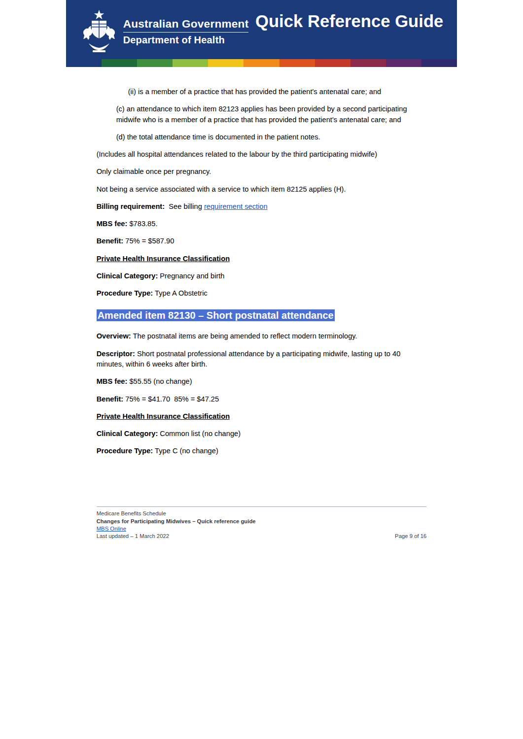Australian Government
Department of Health
Quick Reference Guide
(ii) is a member of a practice that has provided the patient's antenatal care; and
(c) an attendance to which item 82123 applies has been provided by a second participating midwife who is a member of a practice that has provided the patient's antenatal care; and
(d) the total attendance time is documented in the patient notes.
(Includes all hospital attendances related to the labour by the third participating midwife)
Only claimable once per pregnancy.
Not being a service associated with a service to which item 82125 applies (H).
Billing requirement: See billing requirement section
MBS fee: $783.85.
Benefit: 75% = $587.90
Private Health Insurance Classification
Clinical Category: Pregnancy and birth
Procedure Type: Type A Obstetric
Amended item 82130 – Short postnatal attendance
Overview: The postnatal items are being amended to reflect modern terminology.
Descriptor: Short postnatal professional attendance by a participating midwife, lasting up to 40 minutes, within 6 weeks after birth.
MBS fee: $55.55 (no change)
Benefit: 75% = $41.70 85% = $47.25
Private Health Insurance Classification
Clinical Category: Common list (no change)
Procedure Type: Type C (no change)
Medicare Benefits Schedule
Changes for Participating Midwives – Quick reference guide
MBS Online
Last updated – 1 March 2022
Page 9 of 16